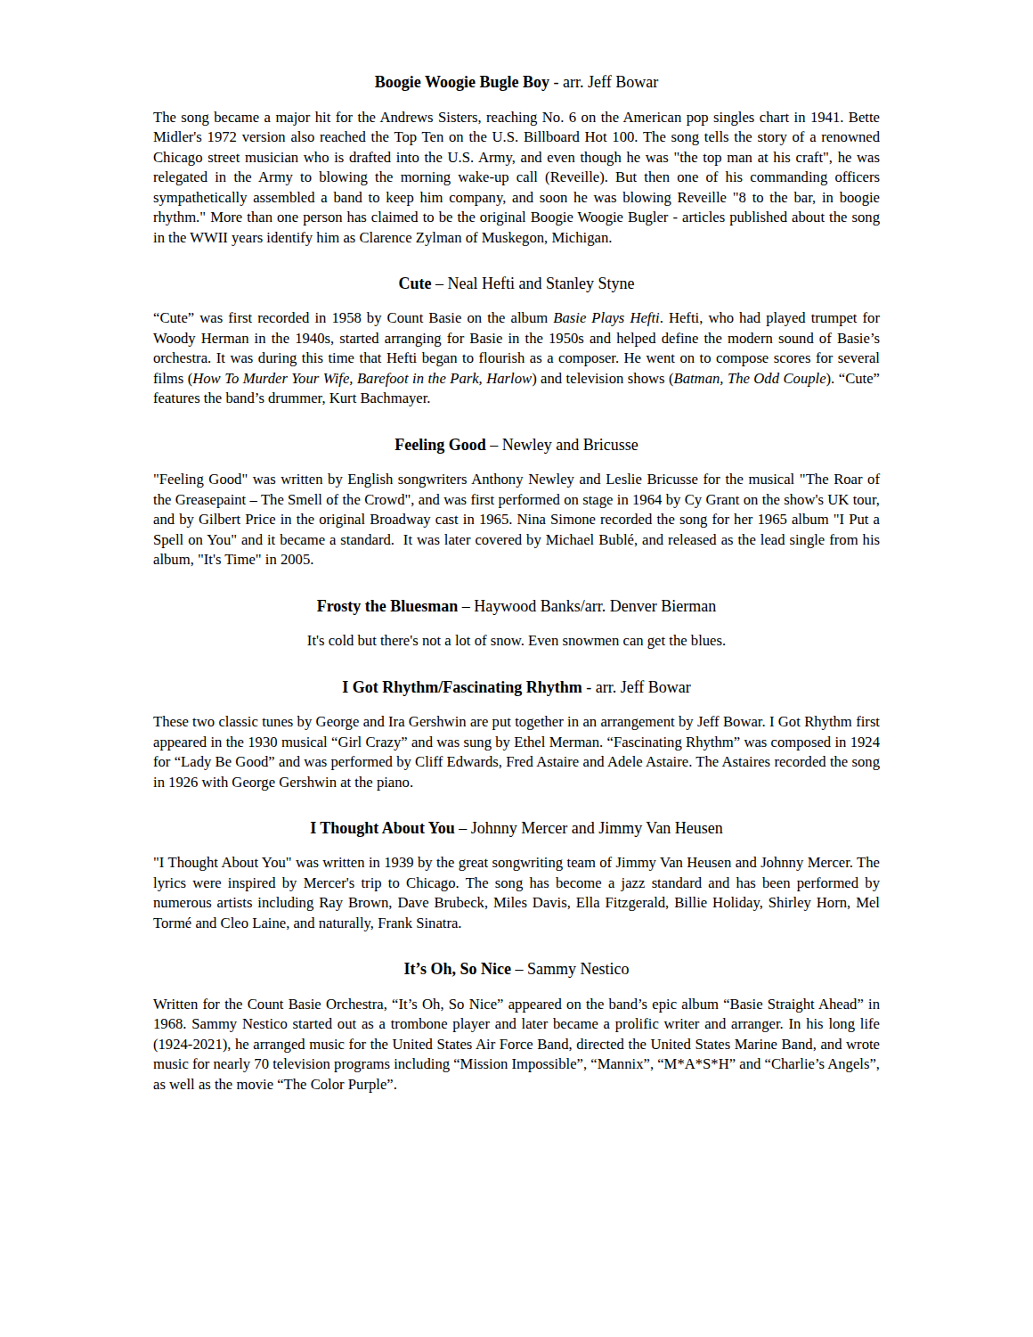Boogie Woogie Bugle Boy - arr. Jeff Bowar
The song became a major hit for the Andrews Sisters, reaching No. 6 on the American pop singles chart in 1941. Bette Midler's 1972 version also reached the Top Ten on the U.S. Billboard Hot 100. The song tells the story of a renowned Chicago street musician who is drafted into the U.S. Army, and even though he was "the top man at his craft", he was relegated in the Army to blowing the morning wake-up call (Reveille). But then one of his commanding officers sympathetically assembled a band to keep him company, and soon he was blowing Reveille "8 to the bar, in boogie rhythm." More than one person has claimed to be the original Boogie Woogie Bugler - articles published about the song in the WWII years identify him as Clarence Zylman of Muskegon, Michigan.
Cute – Neal Hefti and Stanley Styne
“Cute” was first recorded in 1958 by Count Basie on the album Basie Plays Hefti. Hefti, who had played trumpet for Woody Herman in the 1940s, started arranging for Basie in the 1950s and helped define the modern sound of Basie’s orchestra. It was during this time that Hefti began to flourish as a composer. He went on to compose scores for several films (How To Murder Your Wife, Barefoot in the Park, Harlow) and television shows (Batman, The Odd Couple). “Cute” features the band’s drummer, Kurt Bachmayer.
Feeling Good – Newley and Bricusse
"Feeling Good" was written by English songwriters Anthony Newley and Leslie Bricusse for the musical "The Roar of the Greasepaint – The Smell of the Crowd", and was first performed on stage in 1964 by Cy Grant on the show's UK tour, and by Gilbert Price in the original Broadway cast in 1965. Nina Simone recorded the song for her 1965 album "I Put a Spell on You" and it became a standard. It was later covered by Michael Bublé, and released as the lead single from his album, "It's Time" in 2005.
Frosty the Bluesman – Haywood Banks/arr. Denver Bierman
It's cold but there's not a lot of snow. Even snowmen can get the blues.
I Got Rhythm/Fascinating Rhythm - arr. Jeff Bowar
These two classic tunes by George and Ira Gershwin are put together in an arrangement by Jeff Bowar. I Got Rhythm first appeared in the 1930 musical “Girl Crazy” and was sung by Ethel Merman. “Fascinating Rhythm” was composed in 1924 for “Lady Be Good” and was performed by Cliff Edwards, Fred Astaire and Adele Astaire. The Astaires recorded the song in 1926 with George Gershwin at the piano.
I Thought About You – Johnny Mercer and Jimmy Van Heusen
"I Thought About You" was written in 1939 by the great songwriting team of Jimmy Van Heusen and Johnny Mercer. The lyrics were inspired by Mercer's trip to Chicago. The song has become a jazz standard and has been performed by numerous artists including Ray Brown, Dave Brubeck, Miles Davis, Ella Fitzgerald, Billie Holiday, Shirley Horn, Mel Tormé and Cleo Laine, and naturally, Frank Sinatra.
It’s Oh, So Nice – Sammy Nestico
Written for the Count Basie Orchestra, “It’s Oh, So Nice” appeared on the band’s epic album “Basie Straight Ahead” in 1968. Sammy Nestico started out as a trombone player and later became a prolific writer and arranger. In his long life (1924-2021), he arranged music for the United States Air Force Band, directed the United States Marine Band, and wrote music for nearly 70 television programs including “Mission Impossible”, “Mannix”, “M*A*S*H” and “Charlie’s Angels”, as well as the movie “The Color Purple”.